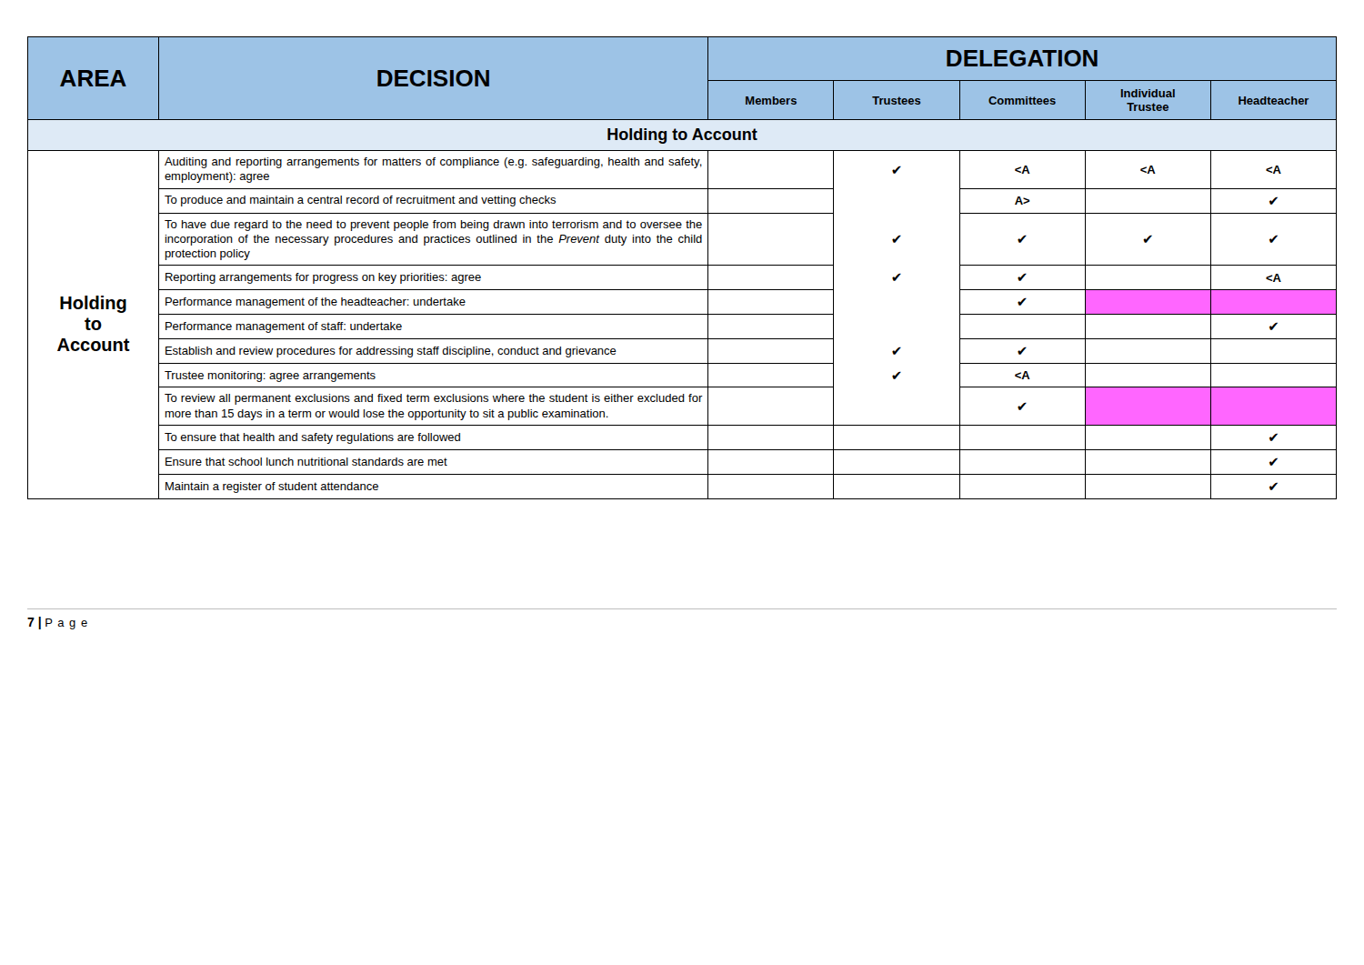| AREA | DECISION | DELEGATION |
| Members | Trustees | Committees | Individual Trustee | Headteacher |
| Holding to Account |
| Holding to Account | Auditing and reporting arrangements for matters of compliance (e.g. safeguarding, health and safety, employment): agree | | ✔ | <A | <A | <A |
| To produce and maintain a central record of recruitment and vetting checks | | | A> | | ✔ |
| To have due regard to the need to prevent people from being drawn into terrorism and to oversee the incorporation of the necessary procedures and practices outlined in the Prevent duty into the child protection policy | | ✔ | ✔ | ✔ | ✔ |
| Reporting arrangements for progress on key priorities: agree | | ✔ | ✔ | | <A |
| Performance management of the headteacher: undertake | | | ✔ | | |
| Performance management of staff: undertake | | | | | ✔ |
| Establish and review procedures for addressing staff discipline, conduct and grievance | | ✔ | ✔ | | |
| Trustee monitoring: agree arrangements | | ✔ | <A | | |
| To review all permanent exclusions and fixed term exclusions where the student is either excluded for more than 15 days in a term or would lose the opportunity to sit a public examination. | | | ✔ | | |
| To ensure that health and safety regulations are followed | | | | | ✔ |
| Ensure that school lunch nutritional standards are met | | | | | ✔ |
| Maintain a register of student attendance | | | | | ✔ |
7 | P a g e